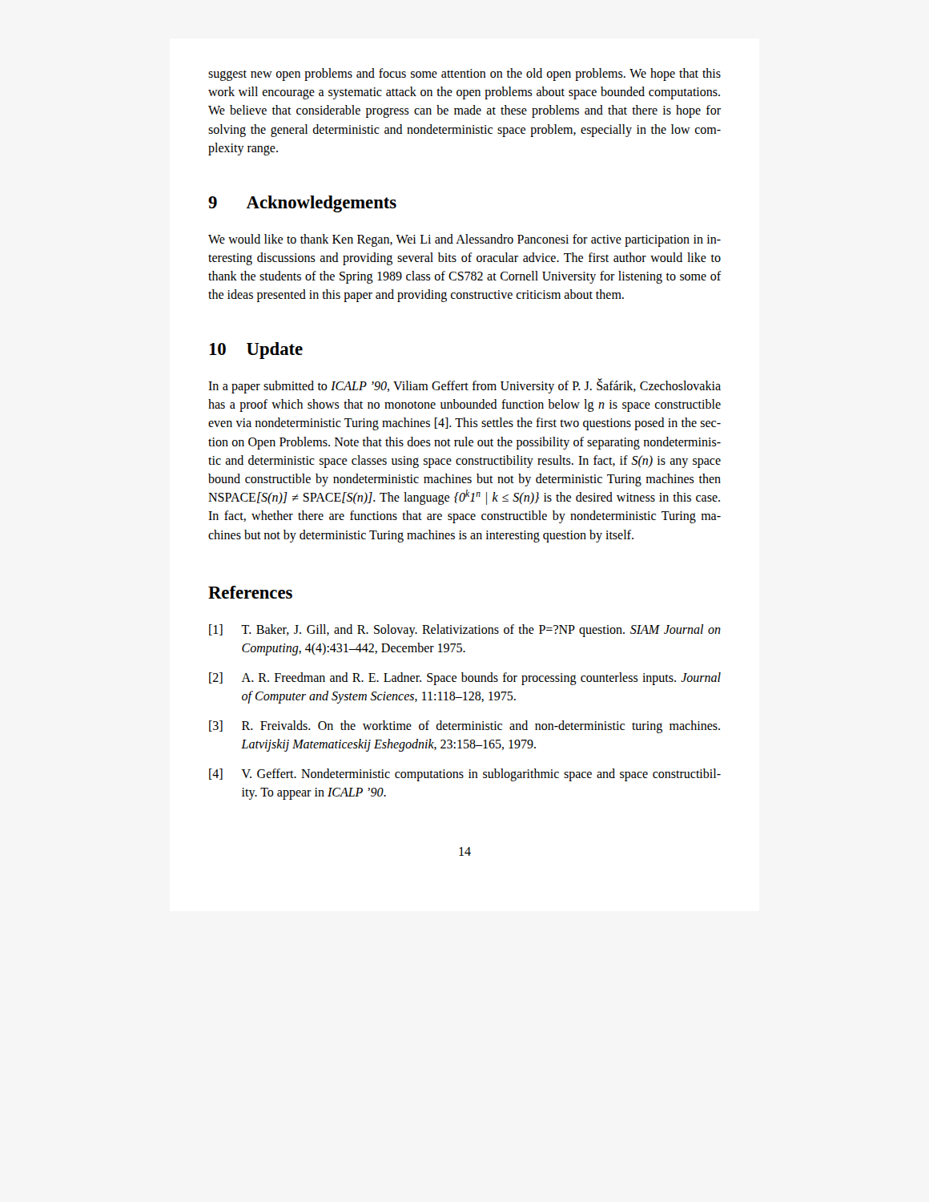suggest new open problems and focus some attention on the old open problems. We hope that this work will encourage a systematic attack on the open problems about space bounded computations. We believe that considerable progress can be made at these problems and that there is hope for solving the general deterministic and nondeterministic space problem, especially in the low complexity range.
9 Acknowledgements
We would like to thank Ken Regan, Wei Li and Alessandro Panconesi for active participation in interesting discussions and providing several bits of oracular advice. The first author would like to thank the students of the Spring 1989 class of CS782 at Cornell University for listening to some of the ideas presented in this paper and providing constructive criticism about them.
10 Update
In a paper submitted to ICALP ’90, Viliam Geffert from University of P. J. Šafárik, Czechoslovakia has a proof which shows that no monotone unbounded function below lg n is space constructible even via nondeterministic Turing machines [4]. This settles the first two questions posed in the section on Open Problems. Note that this does not rule out the possibility of separating nondeterministic and deterministic space classes using space constructibility results. In fact, if S(n) is any space bound constructible by nondeterministic machines but not by deterministic Turing machines then NSPACE[S(n)] ≠ SPACE[S(n)]. The language {0k1n | k ≤ S(n)} is the desired witness in this case. In fact, whether there are functions that are space constructible by nondeterministic Turing machines but not by deterministic Turing machines is an interesting question by itself.
References
T. Baker, J. Gill, and R. Solovay. Relativizations of the P=?NP question. SIAM Journal on Computing, 4(4):431–442, December 1975.
A. R. Freedman and R. E. Ladner. Space bounds for processing counterless inputs. Journal of Computer and System Sciences, 11:118–128, 1975.
R. Freivalds. On the worktime of deterministic and non-deterministic turing machines. Latvijskij Matematiceskij Eshegodnik, 23:158–165, 1979.
V. Geffert. Nondeterministic computations in sublogarithmic space and space constructibility. To appear in ICALP ’90.
14